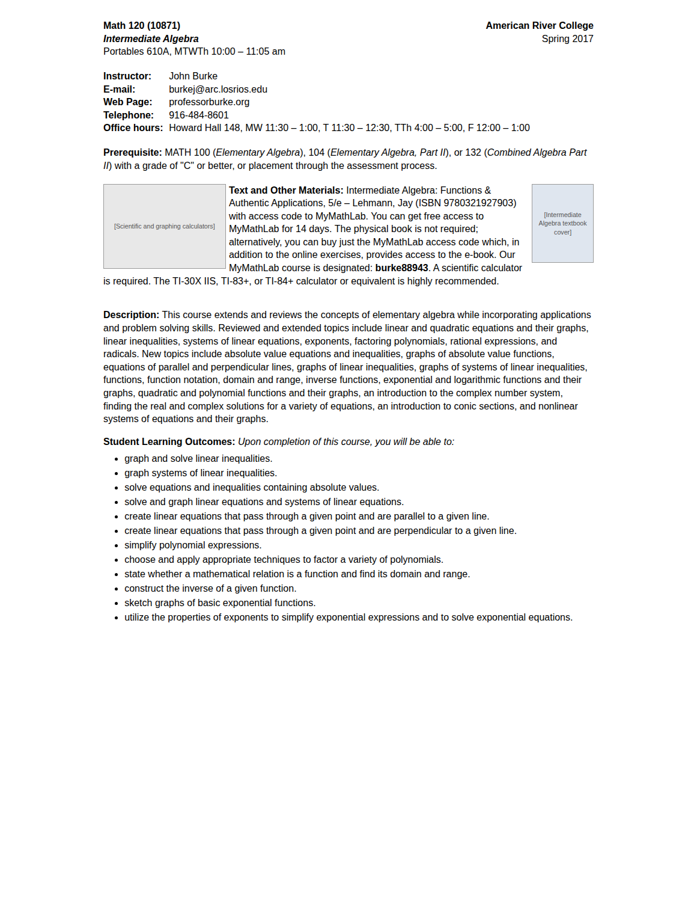Math 120 (10871)
Intermediate Algebra
American River College
Spring 2017
Portables 610A, MTWTh 10:00 – 11:05 am
| Instructor: | John Burke |
| E-mail: | burkej@arc.losrios.edu |
| Web Page: | professorburke.org |
| Telephone: | 916-484-8601 |
| Office hours: | Howard Hall 148, MW 11:30 – 1:00, T 11:30 – 12:30, TTh 4:00 – 5:00, F 12:00 – 1:00 |
Prerequisite: MATH 100 (Elementary Algebra), 104 (Elementary Algebra, Part II), or 132 (Combined Algebra Part II) with a grade of "C" or better, or placement through the assessment process.
[Scientific and graphing calculators]
[Intermediate Algebra textbook cover]
Text and Other Materials: Intermediate Algebra: Functions & Authentic Applications, 5/e – Lehmann, Jay (ISBN 9780321927903) with access code to MyMathLab. You can get free access to MyMathLab for 14 days. The physical book is not required; alternatively, you can buy just the MyMathLab access code which, in addition to the online exercises, provides access to the e-book. Our MyMathLab course is designated: burke88943. A scientific calculator is required. The TI-30X IIS, TI-83+, or TI-84+ calculator or equivalent is highly recommended.
Description: This course extends and reviews the concepts of elementary algebra while incorporating applications and problem solving skills. Reviewed and extended topics include linear and quadratic equations and their graphs, linear inequalities, systems of linear equations, exponents, factoring polynomials, rational expressions, and radicals. New topics include absolute value equations and inequalities, graphs of absolute value functions, equations of parallel and perpendicular lines, graphs of linear inequalities, graphs of systems of linear inequalities, functions, function notation, domain and range, inverse functions, exponential and logarithmic functions and their graphs, quadratic and polynomial functions and their graphs, an introduction to the complex number system, finding the real and complex solutions for a variety of equations, an introduction to conic sections, and nonlinear systems of equations and their graphs.
Student Learning Outcomes: Upon completion of this course, you will be able to:
graph and solve linear inequalities.
graph systems of linear inequalities.
solve equations and inequalities containing absolute values.
solve and graph linear equations and systems of linear equations.
create linear equations that pass through a given point and are parallel to a given line.
create linear equations that pass through a given point and are perpendicular to a given line.
simplify polynomial expressions.
choose and apply appropriate techniques to factor a variety of polynomials.
state whether a mathematical relation is a function and find its domain and range.
construct the inverse of a given function.
sketch graphs of basic exponential functions.
utilize the properties of exponents to simplify exponential expressions and to solve exponential equations.